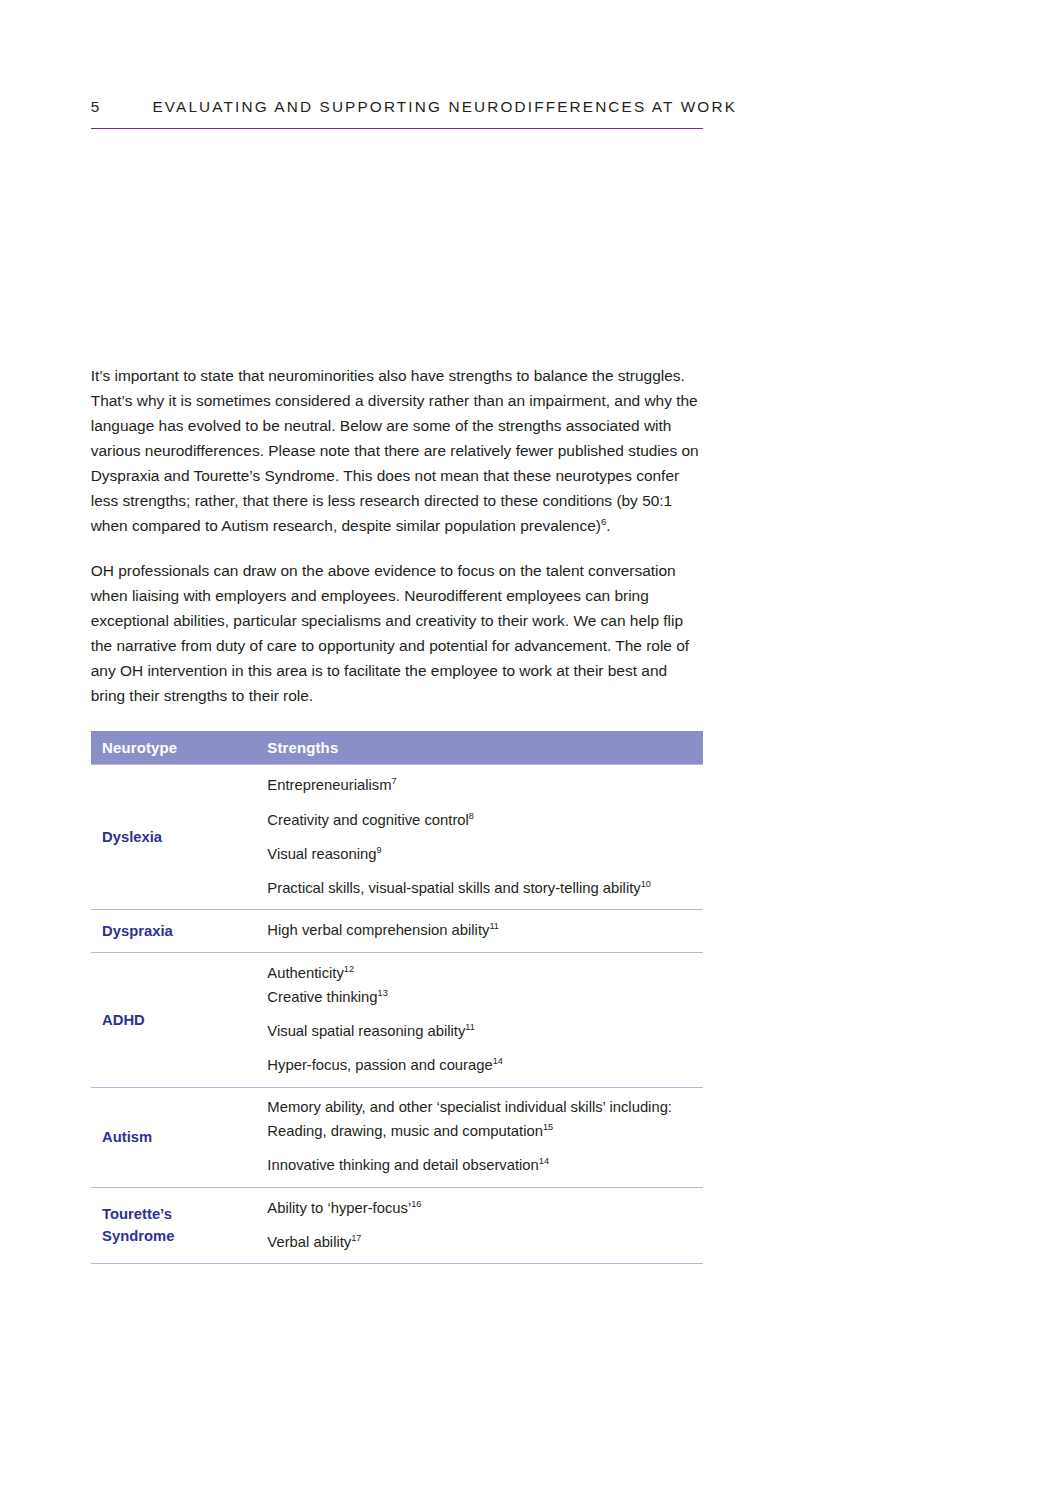5 Evaluating and supporting neurodifferences at work
It’s important to state that neurominorities also have strengths to balance the struggles. That’s why it is sometimes considered a diversity rather than an impairment, and why the language has evolved to be neutral. Below are some of the strengths associated with various neurodifferences. Please note that there are relatively fewer published studies on Dyspraxia and Tourette’s Syndrome. This does not mean that these neurotypes confer less strengths; rather, that there is less research directed to these conditions (by 50:1 when compared to Autism research, despite similar population prevalence)6.
OH professionals can draw on the above evidence to focus on the talent conversation when liaising with employers and employees. Neurodifferent employees can bring exceptional abilities, particular specialisms and creativity to their work. We can help flip the narrative from duty of care to opportunity and potential for advancement. The role of any OH intervention in this area is to facilitate the employee to work at their best and bring their strengths to their role.
| Neurotype | Strengths |
| --- | --- |
| Dyslexia | Entrepreneurialism 7 Creativity and cognitive control 8 Visual reasoning 9 Practical skills, visual-spatial skills and story-telling ability 10 |
| Dyspraxia | High verbal comprehension ability 11 |
| ADHD | Authenticity 12 Creative thinking 13 Visual spatial reasoning ability 11 Hyper-focus, passion and courage 14 |
| Autism | Memory ability, and other ‘specialist individual skills’ including: Reading, drawing, music and computation 15 Innovative thinking and detail observation 14 |
| Tourette’s Syndrome | Ability to ‘hyper-focus’ 16 Verbal ability 17 |